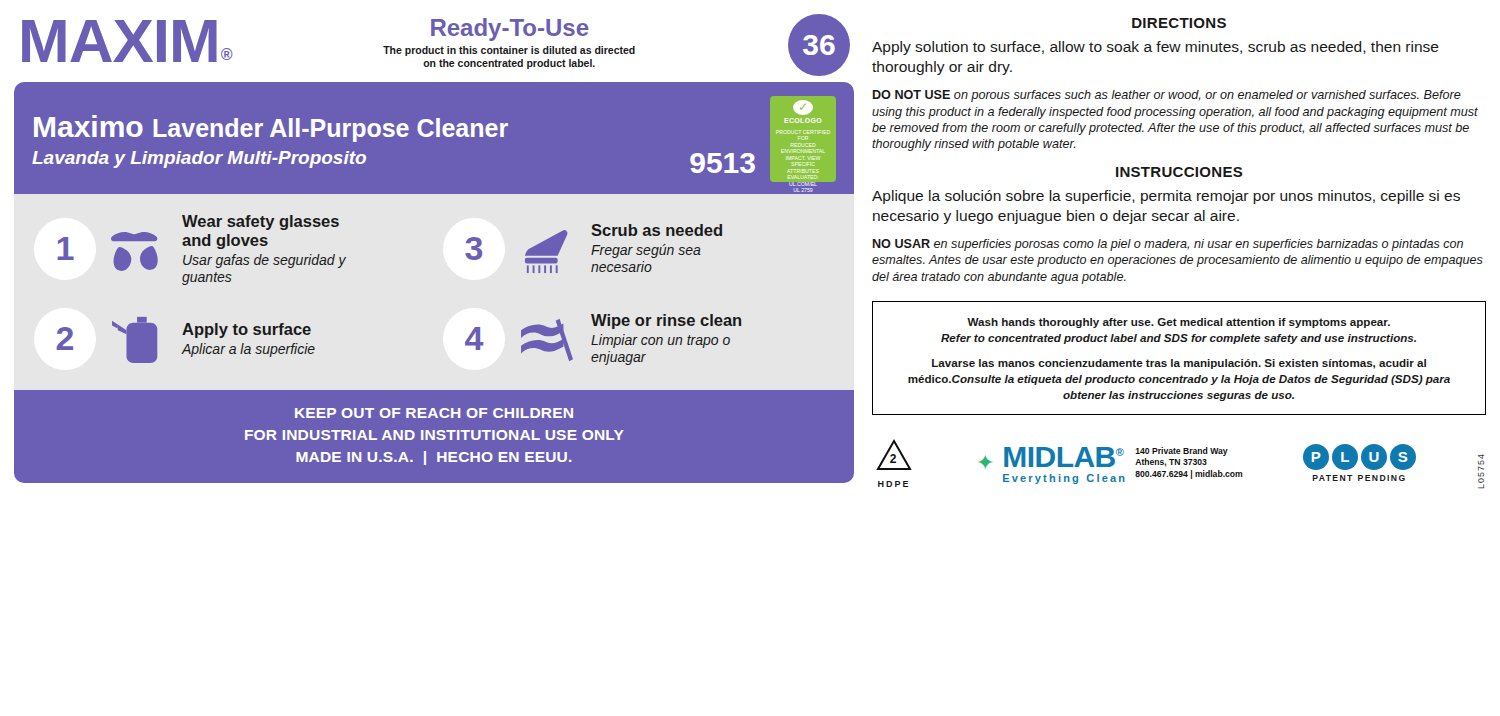MAXIM®
Ready-To-Use
The product in this container is diluted as directed
on the concentrated product label.
36
Maximo Lavender All-Purpose Cleaner
Lavanda y Limpiador Multi-Proposito
9513
✓
ECOLOGO
PRODUCT CERTIFIED FOR
REDUCED ENVIRONMENTAL
IMPACT. VIEW SPECIFIC
ATTRIBUTES EVALUATED:
UL.COM/EL
UL 2759
1
Wear safety glasses
and gloves
Usar gafas de seguridad y
guantes
3
Scrub as needed
Fregar según sea
necesario
2
Apply to surface
Aplicar a la superficie
4
Wipe or rinse clean
Limpiar con un trapo o
enjuagar
KEEP OUT OF REACH OF CHILDREN
FOR INDUSTRIAL AND INSTITUTIONAL USE ONLY
MADE IN U.S.A. | HECHO EN EEUU.
DIRECTIONS
Apply solution to surface, allow to soak a few minutes, scrub as needed, then rinse thoroughly or air dry.
DO NOT USE on porous surfaces such as leather or wood, or on enameled or varnished surfaces. Before using this product in a federally inspected food processing operation, all food and packaging equipment must be removed from the room or carefully protected. After the use of this product, all affected surfaces must be thoroughly rinsed with potable water.
INSTRUCCIONES
Aplique la solución sobre la superficie, permita remojar por unos minutos, cepille si es necesario y luego enjuague bien o dejar secar al aire.
NO USAR en superficies porosas como la piel o madera, ni usar en superficies barnizadas o pintadas con esmaltes. Antes de usar este producto en operaciones de procesamiento de alimentio u equipo de empaques del área tratado con abundante agua potable.
Wash hands thoroughly after use. Get medical attention if symptoms appear.
Refer to concentrated product label and SDS for complete safety and use instructions.
Lavarse las manos concienzudamente tras la manipulación. Si existen síntomas, acudir al médico.Consulte la etiqueta del producto concentrado y la Hoja de Datos de Seguridad (SDS) para obtener las instrucciones seguras de uso.
2
HDPE
✦
MIDLAB®
Everything Clean
140 Private Brand Way
Athens, TN 37303
800.467.6294 | midlab.com
PLUS
PATENT PENDING
L05754